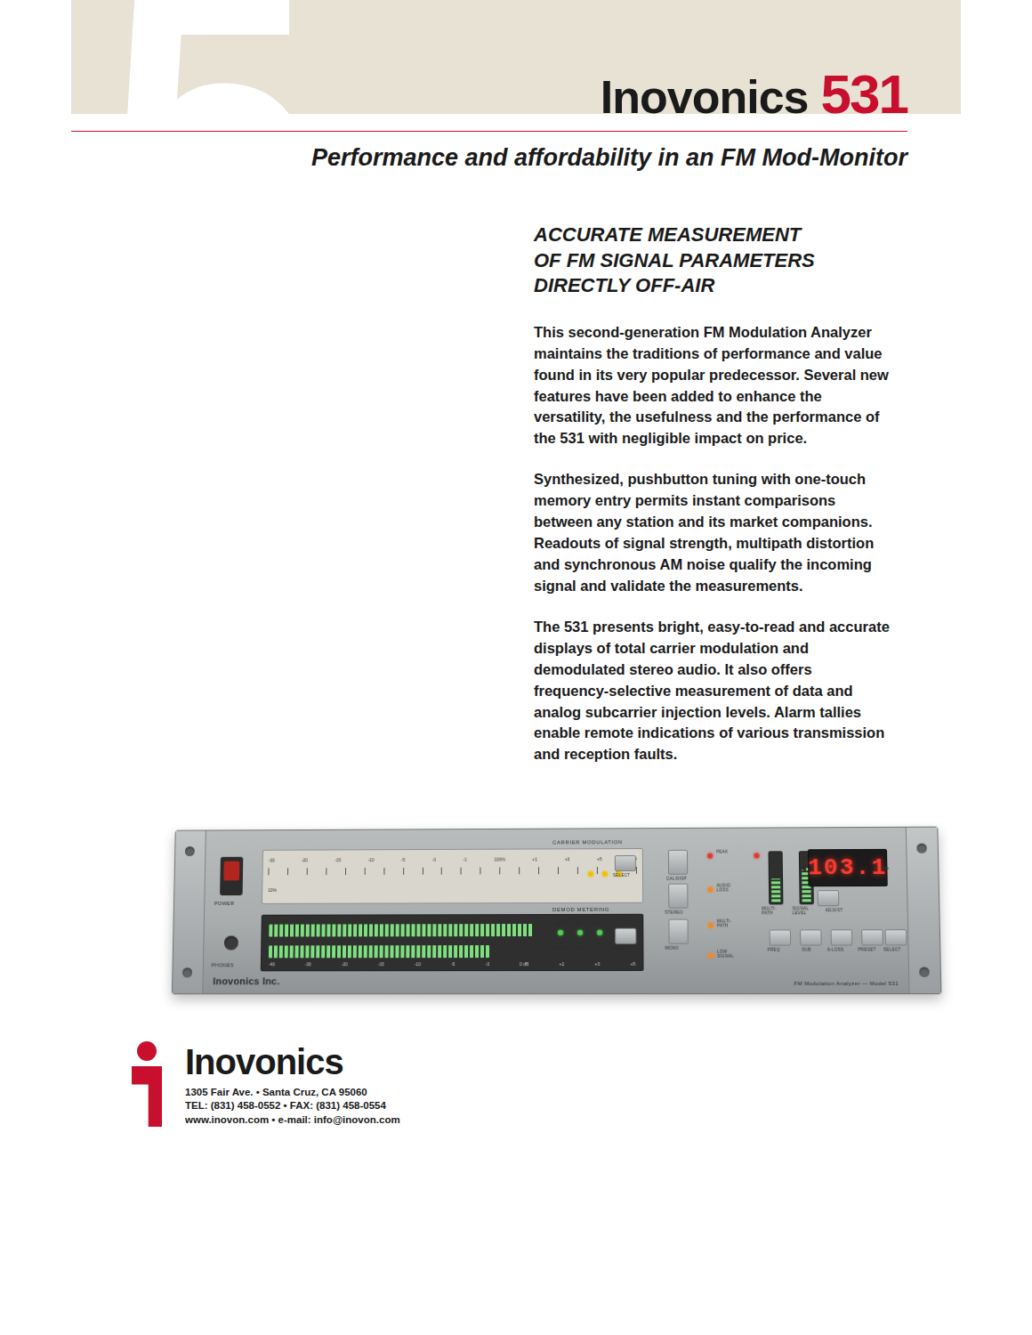5
31
Inovonics 531
Performance and affordability in an FM Mod-Monitor
ACCURATE MEASUREMENT
OF FM SIGNAL PARAMETERS
DIRECTLY OFF-AIR
This second-generation FM Modulation Analyzer maintains the traditions of performance and value found in its very popular predecessor. Several new features have been added to enhance the versatility, the usefulness and the performance of the 531 with negligible impact on price.
Synthesized, pushbutton tuning with one-touch memory entry permits instant comparisons between any station and its market companions. Readouts of signal strength, multipath distortion and synchronous AM noise qualify the incoming signal and validate the measurements.
The 531 presents bright, easy-to-read and accurate displays of total carrier modulation and demodulated stereo audio. It also offers frequency-selective measurement of data and analog subcarrier injection levels. Alarm tallies enable remote indications of various transmission and reception faults.
Power
Phones
Carrier Modulation
-30-20-15-10-5-3-1100%+1+3+5+10
10%
Select
Demod Metering
-40-30-20-15-10-5-30 dB+1+3+5
Left
L+R
L−R
Right
L−R
Select
Cal/Disp
Peak
Stereo
Audio
Loss
Mono
Multi-
Path
Low
Signal
Multi-
Path
Signal
Level
103.1
◀
▶
Adjust
Freq
Sub
A-Loss
Preset
Select
Inovonics Inc.
FM Modulation Analyzer — Model 531
Inovonics
1305 Fair Ave. • Santa Cruz, CA 95060
TEL: (831) 458-0552 • FAX: (831) 458-0554
www.inovon.com • e-mail: info@inovon.com